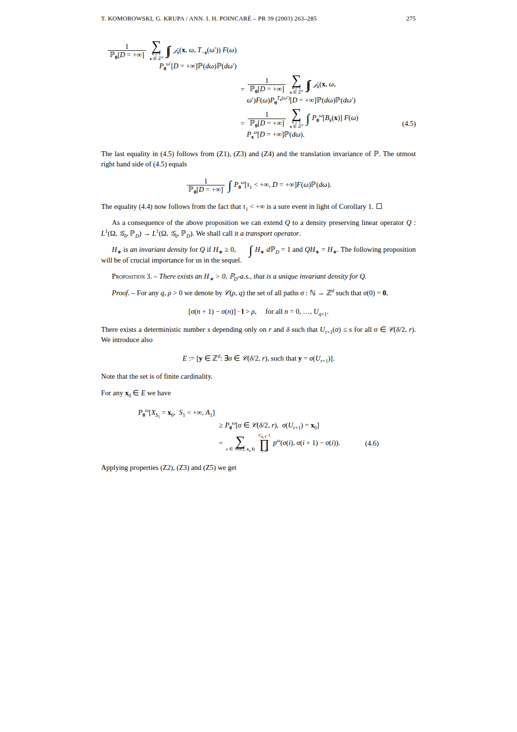T. Komorowski, G. Krupa / Ann. I. H. Poincaré – PR 39 (2003) 263–285 275
1 ℙ0[D = +∞] ∑k ≥ 1
x ∈ ℤd ∫∫ 𝒿k(x, ω, T−x(ω′)) F(ω) P0ω′[D = +∞]ℙ(dω)ℙ(dω′)
=
1 ℙ0[D = +∞] ∑k ≥ 1
x ∈ ℤd ∫∫ 𝒿k(x, ω, ω′)F(ω)P0Tx(ω′)[D = +∞]ℙ(dω)ℙ(dω′)
=
1 ℙ0[D = +∞] ∑k ≥ 1
x ∈ ℤd ∫ P0ω[Bk(x)] F(ω) Pxω[D = +∞]ℙ(dω).
(4.5)
The last equality in (4.5) follows from (Z1), (Z3) and (Z4) and the translation invariance of ℙ. The utmost right hand side of (4.5) equals
1 ℙ0[D = +∞] ∫ P0ω[τ1 < +∞, D = +∞]F(ω)ℙ(dω).
The equality (4.4) now follows from the fact that τ1 < +∞ is a sure event in light of Corollary 1.
As a consequence of the above proposition we can extend Q to a density preserving linear operator Q : L1(Ω, 𝒢0, ℙD) → L1(Ω, 𝒢0, ℙD). We shall call it a transport operator.
H∗ is an invariant density for Q if H∗ ≥ 0, ∫ H∗ d ℙD = 1 and QH∗ = H∗. The following proposition will be of crucial importance for us in the sequel.
Proposition 3. – There exists an H∗ > 0, ℙD-a.s., that is a unique invariant density for Q.
Proof. – For any q, ρ > 0 we denote by 𝒞(ρ, q) the set of all paths σ : ℕ → ℤd such that σ(0) = 0,
[σ(n + 1) − σ(n)] · l > ρ, for all n = 0, …, Uq+1.
There exists a deterministic number s depending only on r and δ such that Ur+1(σ) ≤ s for all σ ∈ 𝒞(δ/2, r). We introduce also
E := [y ∈ ℤd: ∃σ ∈ 𝒞(δ/2, r), such that y = σ(Ur+1)].
Note that the set is of finite cardinality.
For any x0 ∈ E we have
P0ω[XS1 = x0, S1 < +∞, A1]
≥
P0ω[σ ∈ 𝒞(δ/2, r), σ(Ur+1) = x0]
=
∑σ ∈ 𝒞(δ/2, x0·l) Ux0·l−1∏i=0 pω(σ(i), σ(i + 1) − σ(i)).
(4.6)
Applying properties (Z2), (Z3) and (Z5) we get